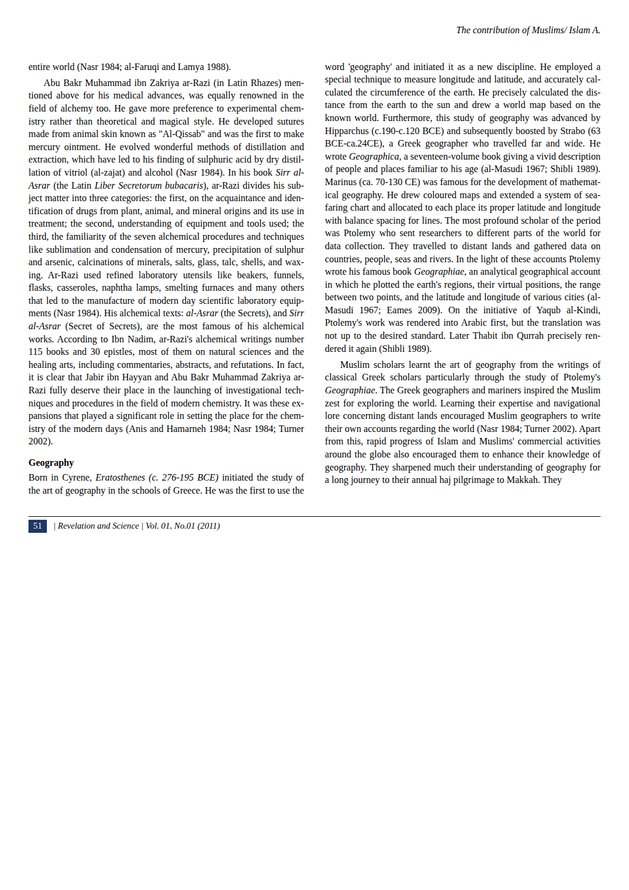The contribution of Muslims/ Islam A.
entire world (Nasr 1984; al-Faruqi and Lamya 1988).
Abu Bakr Muhammad ibn Zakriya ar-Razi (in Latin Rhazes) mentioned above for his medical advances, was equally renowned in the field of alchemy too. He gave more preference to experimental chemistry rather than theoretical and magical style. He developed sutures made from animal skin known as "Al-Qissab" and was the first to make mercury ointment. He evolved wonderful methods of distillation and extraction, which have led to his finding of sulphuric acid by dry distillation of vitriol (al-zajat) and alcohol (Nasr 1984). In his book Sirr al-Asrar (the Latin Liber Secretorum bubacaris), ar-Razi divides his subject matter into three categories: the first, on the acquaintance and identification of drugs from plant, animal, and mineral origins and its use in treatment; the second, understanding of equipment and tools used; the third, the familiarity of the seven alchemical procedures and techniques like sublimation and condensation of mercury, precipitation of sulphur and arsenic, calcinations of minerals, salts, glass, talc, shells, and waxing. Ar-Razi used refined laboratory utensils like beakers, funnels, flasks, casseroles, naphtha lamps, smelting furnaces and many others that led to the manufacture of modern day scientific laboratory equipments (Nasr 1984). His alchemical texts: al-Asrar (the Secrets), and Sirr al-Asrar (Secret of Secrets), are the most famous of his alchemical works. According to Ibn Nadim, ar-Razi's alchemical writings number 115 books and 30 epistles, most of them on natural sciences and the healing arts, including commentaries, abstracts, and refutations. In fact, it is clear that Jabir ibn Hayyan and Abu Bakr Muhammad Zakriya ar-Razi fully deserve their place in the launching of investigational techniques and procedures in the field of modern chemistry. It was these expansions that played a significant role in setting the place for the chemistry of the modern days (Anis and Hamarneh 1984; Nasr 1984; Turner 2002).
Geography
Born in Cyrene, Eratosthenes (c. 276-195 BCE) initiated the study of the art of geography in the schools of Greece. He was the first to use the word 'geography' and initiated it as a new discipline. He employed a special technique to measure longitude and latitude, and accurately calculated the circumference of the earth. He precisely calculated the distance from the earth to the sun and drew a world map based on the known world. Furthermore, this study of geography was advanced by Hipparchus (c.190-c.120 BCE) and subsequently boosted by Strabo (63 BCE-ca.24CE), a Greek geographer who travelled far and wide. He wrote Geographica, a seventeen-volume book giving a vivid description of people and places familiar to his age (al-Masudi 1967; Shibli 1989). Marinus (ca. 70-130 CE) was famous for the development of mathematical geography. He drew coloured maps and extended a system of seafaring chart and allocated to each place its proper latitude and longitude with balance spacing for lines. The most profound scholar of the period was Ptolemy who sent researchers to different parts of the world for data collection. They travelled to distant lands and gathered data on countries, people, seas and rivers. In the light of these accounts Ptolemy wrote his famous book Geographiae, an analytical geographical account in which he plotted the earth's regions, their virtual positions, the range between two points, and the latitude and longitude of various cities (al-Masudi 1967; Eames 2009). On the initiative of Yaqub al-Kindi, Ptolemy's work was rendered into Arabic first, but the translation was not up to the desired standard. Later Thabit ibn Qurrah precisely rendered it again (Shibli 1989).
Muslim scholars learnt the art of geography from the writings of classical Greek scholars particularly through the study of Ptolemy's Geographiae. The Greek geographers and mariners inspired the Muslim zest for exploring the world. Learning their expertise and navigational lore concerning distant lands encouraged Muslim geographers to write their own accounts regarding the world (Nasr 1984; Turner 2002). Apart from this, rapid progress of Islam and Muslims' commercial activities around the globe also encouraged them to enhance their knowledge of geography. They sharpened much their understanding of geography for a long journey to their annual haj pilgrimage to Makkah. They
51 | Revelation and Science | Vol. 01, No.01 (2011)